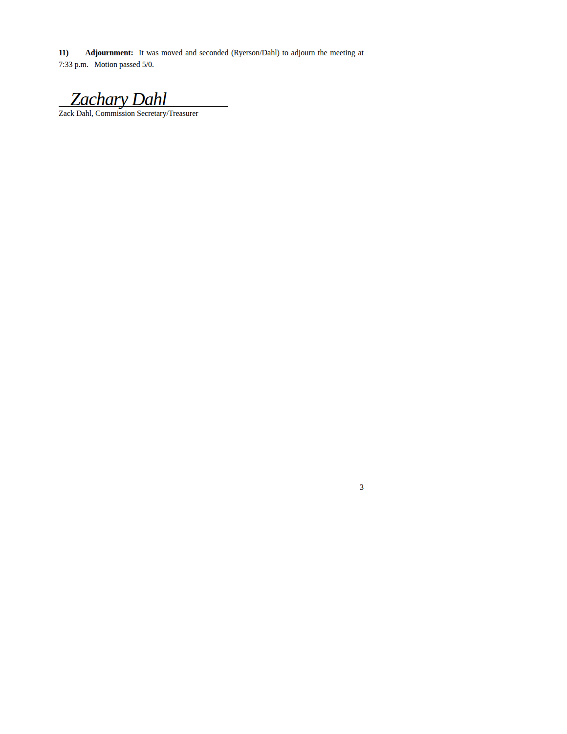11) Adjournment: It was moved and seconded (Ryerson/Dahl) to adjourn the meeting at 7:33 p.m. Motion passed 5/0.
Zachary Dahl
Zack Dahl, Commission Secretary/Treasurer
3